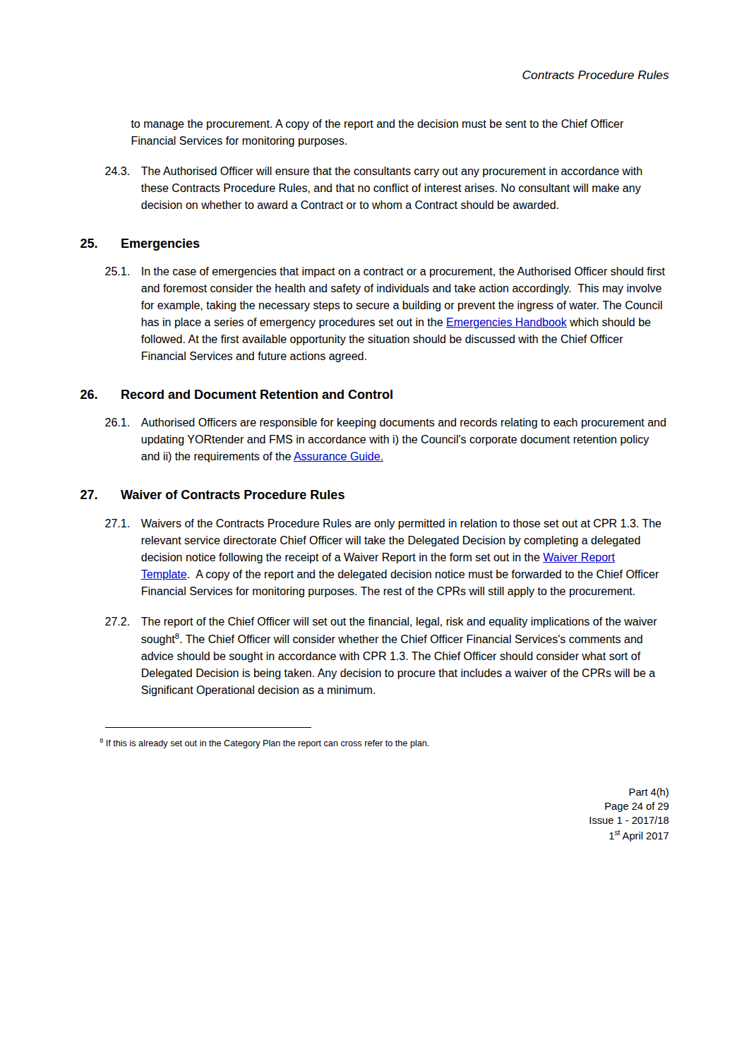Contracts Procedure Rules
to manage the procurement. A copy of the report and the decision must be sent to the Chief Officer Financial Services for monitoring purposes.
24.3. The Authorised Officer will ensure that the consultants carry out any procurement in accordance with these Contracts Procedure Rules, and that no conflict of interest arises. No consultant will make any decision on whether to award a Contract or to whom a Contract should be awarded.
25. Emergencies
25.1. In the case of emergencies that impact on a contract or a procurement, the Authorised Officer should first and foremost consider the health and safety of individuals and take action accordingly. This may involve for example, taking the necessary steps to secure a building or prevent the ingress of water. The Council has in place a series of emergency procedures set out in the Emergencies Handbook which should be followed. At the first available opportunity the situation should be discussed with the Chief Officer Financial Services and future actions agreed.
26. Record and Document Retention and Control
26.1. Authorised Officers are responsible for keeping documents and records relating to each procurement and updating YORtender and FMS in accordance with i) the Council's corporate document retention policy and ii) the requirements of the Assurance Guide.
27. Waiver of Contracts Procedure Rules
27.1. Waivers of the Contracts Procedure Rules are only permitted in relation to those set out at CPR 1.3. The relevant service directorate Chief Officer will take the Delegated Decision by completing a delegated decision notice following the receipt of a Waiver Report in the form set out in the Waiver Report Template. A copy of the report and the delegated decision notice must be forwarded to the Chief Officer Financial Services for monitoring purposes. The rest of the CPRs will still apply to the procurement.
27.2. The report of the Chief Officer will set out the financial, legal, risk and equality implications of the waiver sought8. The Chief Officer will consider whether the Chief Officer Financial Services's comments and advice should be sought in accordance with CPR 1.3. The Chief Officer should consider what sort of Delegated Decision is being taken. Any decision to procure that includes a waiver of the CPRs will be a Significant Operational decision as a minimum.
8 If this is already set out in the Category Plan the report can cross refer to the plan.
Part 4(h)
Page 24 of 29
Issue 1 - 2017/18
1st April 2017